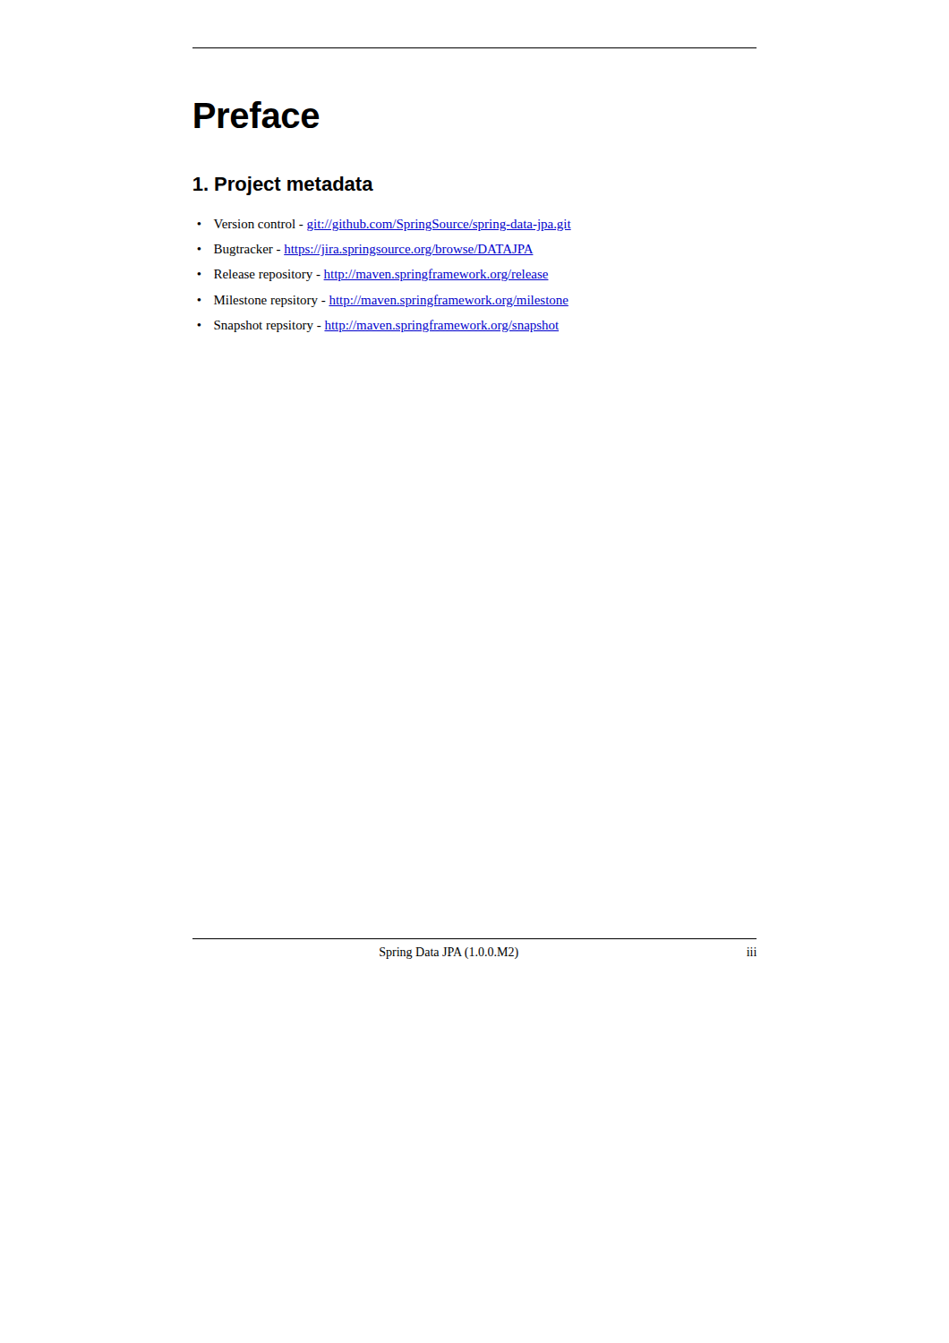Preface
1. Project metadata
Version control - git://github.com/SpringSource/spring-data-jpa.git
Bugtracker - https://jira.springsource.org/browse/DATAJPA
Release repository - http://maven.springframework.org/release
Milestone repsitory - http://maven.springframework.org/milestone
Snapshot repsitory - http://maven.springframework.org/snapshot
Spring Data JPA (1.0.0.M2)
iii